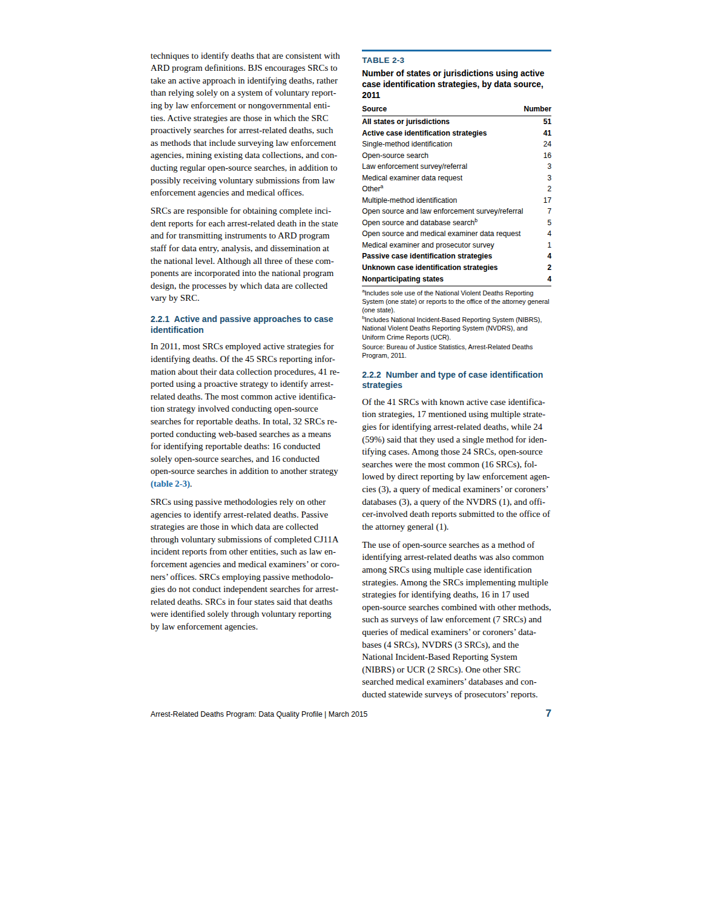techniques to identify deaths that are consistent with ARD program definitions. BJS encourages SRCs to take an active approach in identifying deaths, rather than relying solely on a system of voluntary reporting by law enforcement or nongovernmental entities. Active strategies are those in which the SRC proactively searches for arrest-related deaths, such as methods that include surveying law enforcement agencies, mining existing data collections, and conducting regular open-source searches, in addition to possibly receiving voluntary submissions from law enforcement agencies and medical offices.
SRCs are responsible for obtaining complete incident reports for each arrest-related death in the state and for transmitting instruments to ARD program staff for data entry, analysis, and dissemination at the national level. Although all three of these components are incorporated into the national program design, the processes by which data are collected vary by SRC.
2.2.1 Active and passive approaches to case identification
In 2011, most SRCs employed active strategies for identifying deaths. Of the 45 SRCs reporting information about their data collection procedures, 41 reported using a proactive strategy to identify arrest-related deaths. The most common active identification strategy involved conducting open-source searches for reportable deaths. In total, 32 SRCs reported conducting web-based searches as a means for identifying reportable deaths: 16 conducted solely open-source searches, and 16 conducted open-source searches in addition to another strategy (table 2-3).
SRCs using passive methodologies rely on other agencies to identify arrest-related deaths. Passive strategies are those in which data are collected through voluntary submissions of completed CJ11A incident reports from other entities, such as law enforcement agencies and medical examiners’ or coroners’ offices. SRCs employing passive methodologies do not conduct independent searches for arrest-related deaths. SRCs in four states said that deaths were identified solely through voluntary reporting by law enforcement agencies.
TABLE 2-3
Number of states or jurisdictions using active case identification strategies, by data source, 2011
| Source | Number |
| --- | --- |
| All states or jurisdictions | 51 |
| Active case identification strategies | 41 |
| Single-method identification | 24 |
| Open-source search | 16 |
| Law enforcement survey/referral | 3 |
| Medical examiner data request | 3 |
| Other a | 2 |
| Multiple-method identification | 17 |
| Open source and law enforcement survey/referral | 7 |
| Open source and database search b | 5 |
| Open source and medical examiner data request | 4 |
| Medical examiner and prosecutor survey | 1 |
| Passive case identification strategies | 4 |
| Unknown case identification strategies | 2 |
| Nonparticipating states | 4 |
aIncludes sole use of the National Violent Deaths Reporting System (one state) or reports to the office of the attorney general (one state).
bIncludes National Incident-Based Reporting System (NIBRS), National Violent Deaths Reporting System (NVDRS), and Uniform Crime Reports (UCR).
Source: Bureau of Justice Statistics, Arrest-Related Deaths Program, 2011.
2.2.2 Number and type of case identification strategies
Of the 41 SRCs with known active case identification strategies, 17 mentioned using multiple strategies for identifying arrest-related deaths, while 24 (59%) said that they used a single method for identifying cases. Among those 24 SRCs, open-source searches were the most common (16 SRCs), followed by direct reporting by law enforcement agencies (3), a query of medical examiners’ or coroners’ databases (3), a query of the NVDRS (1), and officer-involved death reports submitted to the office of the attorney general (1).
The use of open-source searches as a method of identifying arrest-related deaths was also common among SRCs using multiple case identification strategies. Among the SRCs implementing multiple strategies for identifying deaths, 16 in 17 used open-source searches combined with other methods, such as surveys of law enforcement (7 SRCs) and queries of medical examiners’ or coroners’ databases (4 SRCs), NVDRS (3 SRCs), and the National Incident-Based Reporting System (NIBRS) or UCR (2 SRCs). One other SRC searched medical examiners’ databases and conducted statewide surveys of prosecutors’ reports.
Arrest-Related Deaths Program: Data Quality Profile | March 2015
7